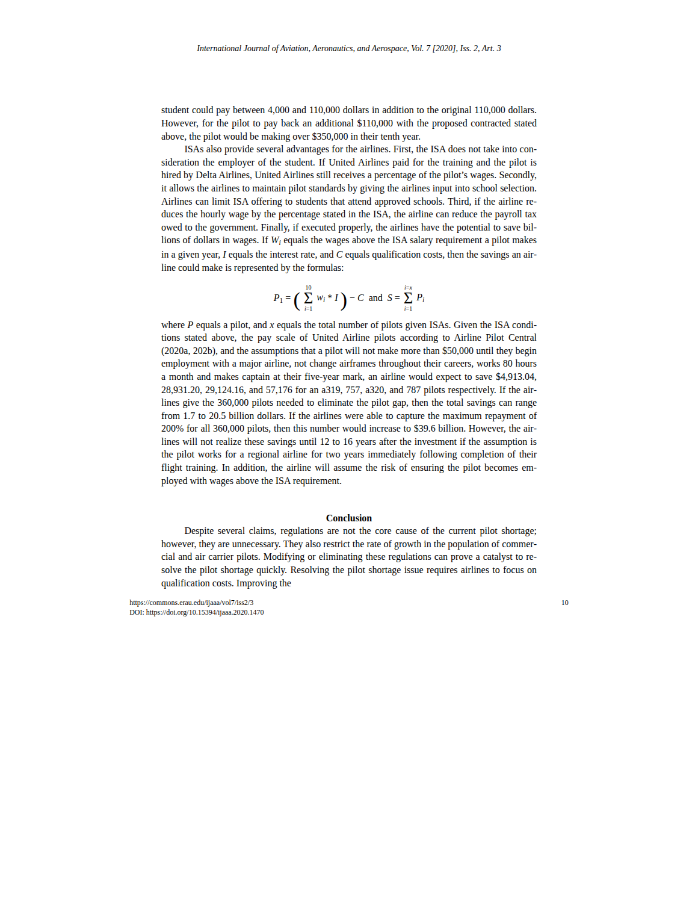International Journal of Aviation, Aeronautics, and Aerospace, Vol. 7 [2020], Iss. 2, Art. 3
student could pay between 4,000 and 110,000 dollars in addition to the original 110,000 dollars. However, for the pilot to pay back an additional $110,000 with the proposed contracted stated above, the pilot would be making over $350,000 in their tenth year.
ISAs also provide several advantages for the airlines. First, the ISA does not take into consideration the employer of the student. If United Airlines paid for the training and the pilot is hired by Delta Airlines, United Airlines still receives a percentage of the pilot’s wages. Secondly, it allows the airlines to maintain pilot standards by giving the airlines input into school selection. Airlines can limit ISA offering to students that attend approved schools. Third, if the airline reduces the hourly wage by the percentage stated in the ISA, the airline can reduce the payroll tax owed to the government. Finally, if executed properly, the airlines have the potential to save billions of dollars in wages. If Wi equals the wages above the ISA salary requirement a pilot makes in a given year, I equals the interest rate, and C equals qualification costs, then the savings an airline could make is represented by the formulas:
P1 = ( 10 Σ i=1 wi * I ) − C and S = i=x Σ i=1 Pi
where P equals a pilot, and x equals the total number of pilots given ISAs. Given the ISA conditions stated above, the pay scale of United Airline pilots according to Airline Pilot Central (2020a, 202b), and the assumptions that a pilot will not make more than $50,000 until they begin employment with a major airline, not change airframes throughout their careers, works 80 hours a month and makes captain at their five-year mark, an airline would expect to save $4,913.04, 28,931.20, 29,124.16, and 57,176 for an a319, 757, a320, and 787 pilots respectively. If the airlines give the 360,000 pilots needed to eliminate the pilot gap, then the total savings can range from 1.7 to 20.5 billion dollars. If the airlines were able to capture the maximum repayment of 200% for all 360,000 pilots, then this number would increase to $39.6 billion. However, the airlines will not realize these savings until 12 to 16 years after the investment if the assumption is the pilot works for a regional airline for two years immediately following completion of their flight training. In addition, the airline will assume the risk of ensuring the pilot becomes employed with wages above the ISA requirement.
Conclusion
Despite several claims, regulations are not the core cause of the current pilot shortage; however, they are unnecessary. They also restrict the rate of growth in the population of commercial and air carrier pilots. Modifying or eliminating these regulations can prove a catalyst to resolve the pilot shortage quickly. Resolving the pilot shortage issue requires airlines to focus on qualification costs. Improving the
https://commons.erau.edu/ijaaa/vol7/iss2/3
DOI: https://doi.org/10.15394/ijaaa.2020.1470
10